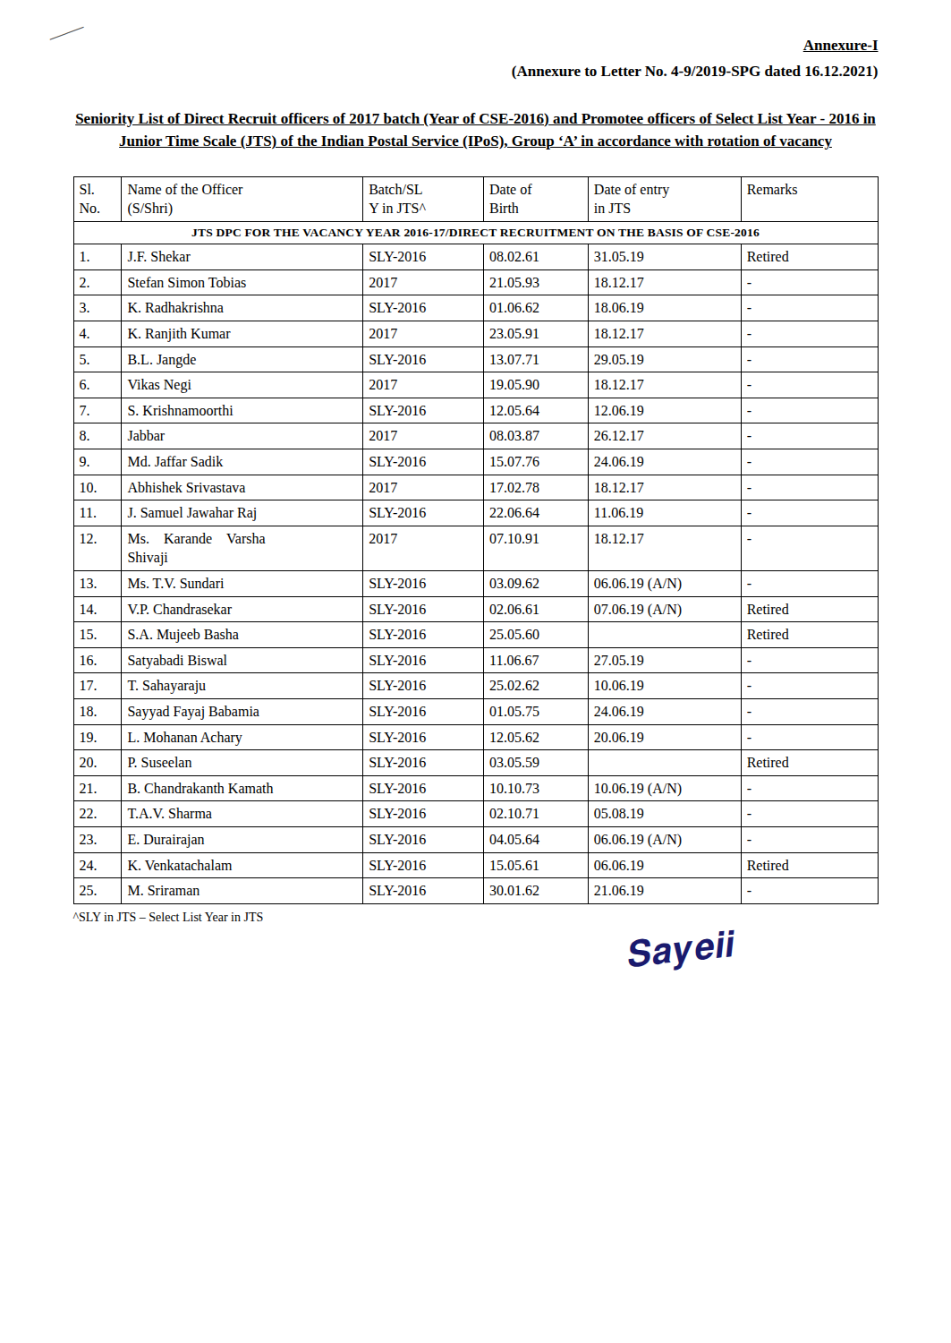——
Annexure-I
(Annexure to Letter No. 4-9/2019-SPG dated 16.12.2021)
Seniority List of Direct Recruit officers of 2017 batch (Year of CSE-2016) and Promotee officers of Select List Year - 2016 in Junior Time Scale (JTS) of the Indian Postal Service (IPoS), Group ‘A’ in accordance with rotation of vacancy
| Sl. No. | Name of the Officer (S/Shri) | Batch/SL Y in JTS^ | Date of Birth | Date of entry in JTS | Remarks |
| --- | --- | --- | --- | --- | --- |
| JTS DPC FOR THE VACANCY YEAR 2016-17/DIRECT RECRUITMENT ON THE BASIS OF CSE-2016 |
| 1. | J.F. Shekar | SLY-2016 | 08.02.61 | 31.05.19 | Retired |
| 2. | Stefan Simon Tobias | 2017 | 21.05.93 | 18.12.17 | - |
| 3. | K. Radhakrishna | SLY-2016 | 01.06.62 | 18.06.19 | - |
| 4. | K. Ranjith Kumar | 2017 | 23.05.91 | 18.12.17 | - |
| 5. | B.L. Jangde | SLY-2016 | 13.07.71 | 29.05.19 | - |
| 6. | Vikas Negi | 2017 | 19.05.90 | 18.12.17 | - |
| 7. | S. Krishnamoorthi | SLY-2016 | 12.05.64 | 12.06.19 | - |
| 8. | Jabbar | 2017 | 08.03.87 | 26.12.17 | - |
| 9. | Md. Jaffar Sadik | SLY-2016 | 15.07.76 | 24.06.19 | - |
| 10. | Abhishek Srivastava | 2017 | 17.02.78 | 18.12.17 | - |
| 11. | J. Samuel Jawahar Raj | SLY-2016 | 22.06.64 | 11.06.19 | - |
| 12. | Ms. Karande Varsha Shivaji | 2017 | 07.10.91 | 18.12.17 | - |
| 13. | Ms. T.V. Sundari | SLY-2016 | 03.09.62 | 06.06.19 (A/N) | - |
| 14. | V.P. Chandrasekar | SLY-2016 | 02.06.61 | 07.06.19 (A/N) | Retired |
| 15. | S.A. Mujeeb Basha | SLY-2016 | 25.05.60 | | Retired |
| 16. | Satyabadi Biswal | SLY-2016 | 11.06.67 | 27.05.19 | - |
| 17. | T. Sahayaraju | SLY-2016 | 25.02.62 | 10.06.19 | - |
| 18. | Sayyad Fayaj Babamia | SLY-2016 | 01.05.75 | 24.06.19 | - |
| 19. | L. Mohanan Achary | SLY-2016 | 12.05.62 | 20.06.19 | - |
| 20. | P. Suseelan | SLY-2016 | 03.05.59 | | Retired |
| 21. | B. Chandrakanth Kamath | SLY-2016 | 10.10.73 | 10.06.19 (A/N) | - |
| 22. | T.A.V. Sharma | SLY-2016 | 02.10.71 | 05.08.19 | - |
| 23. | E. Durairajan | SLY-2016 | 04.05.64 | 06.06.19 (A/N) | - |
| 24. | K. Venkatachalam | SLY-2016 | 15.05.61 | 06.06.19 | Retired |
| 25. | M. Sriraman | SLY-2016 | 30.01.62 | 21.06.19 | - |
^SLY in JTS – Select List Year in JTS
𝑺𝒂𝒚𝒆𝒊𝒊